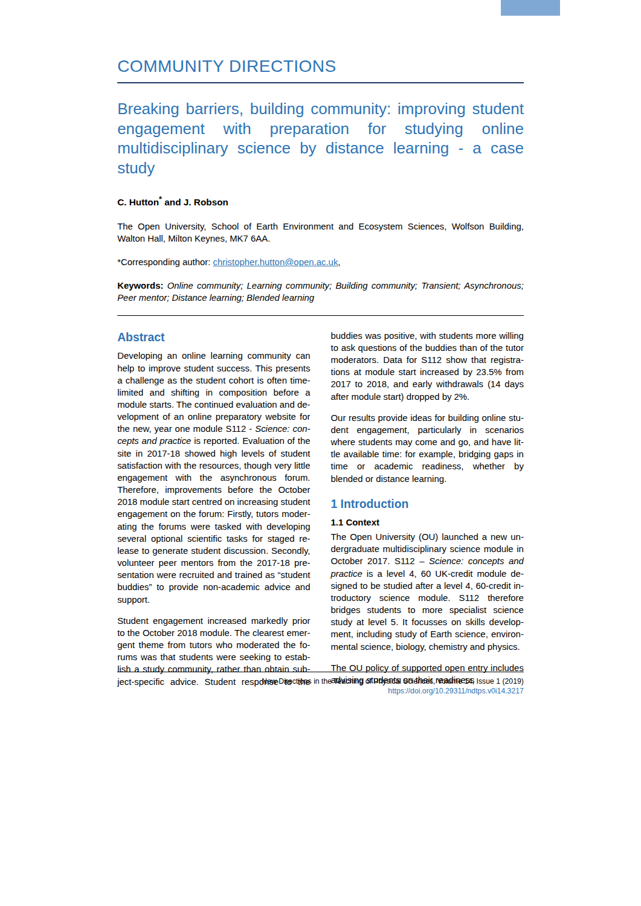COMMUNITY DIRECTIONS
Breaking barriers, building community: improving student engagement with preparation for studying online multidisciplinary science by distance learning - a case study
C. Hutton* and J. Robson
The Open University, School of Earth Environment and Ecosystem Sciences, Wolfson Building, Walton Hall, Milton Keynes, MK7 6AA.
*Corresponding author: christopher.hutton@open.ac.uk,
Keywords: Online community; Learning community; Building community; Transient; Asynchronous; Peer mentor; Distance learning; Blended learning
Abstract
Developing an online learning community can help to improve student success. This presents a challenge as the student cohort is often time-limited and shifting in composition before a module starts. The continued evaluation and development of an online preparatory website for the new, year one module S112 - Science: concepts and practice is reported. Evaluation of the site in 2017-18 showed high levels of student satisfaction with the resources, though very little engagement with the asynchronous forum. Therefore, improvements before the October 2018 module start centred on increasing student engagement on the forum: Firstly, tutors moderating the forums were tasked with developing several optional scientific tasks for staged release to generate student discussion. Secondly, volunteer peer mentors from the 2017-18 presentation were recruited and trained as “student buddies” to provide non-academic advice and support.
Student engagement increased markedly prior to the October 2018 module. The clearest emergent theme from tutors who moderated the forums was that students were seeking to establish a study community, rather than obtain subject-specific advice. Student response to the buddies was positive, with students more willing to ask questions of the buddies than of the tutor moderators. Data for S112 show that registrations at module start increased by 23.5% from 2017 to 2018, and early withdrawals (14 days after module start) dropped by 2%.
Our results provide ideas for building online student engagement, particularly in scenarios where students may come and go, and have little available time: for example, bridging gaps in time or academic readiness, whether by blended or distance learning.
1 Introduction
1.1 Context
The Open University (OU) launched a new undergraduate multidisciplinary science module in October 2017. S112 – Science: concepts and practice is a level 4, 60 UK-credit module designed to be studied after a level 4, 60-credit introductory science module. S112 therefore bridges students to more specialist science study at level 5. It focusses on skills development, including study of Earth science, environmental science, biology, chemistry and physics.
The OU policy of supported open entry includes advising students on their readiness
New Directions in the Teaching of Physical Sciences, Volume 14, Issue 1 (2019)
https://doi.org/10.29311/ndtps.v0i14.3217